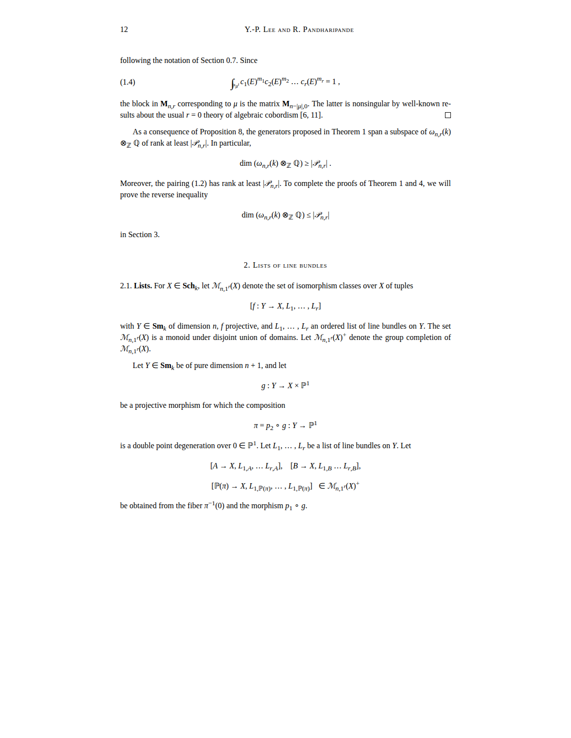12 Y.-P. Lee and R. Pandharipande
following the notation of Section 0.7. Since
(1.4) ∫ℙμt c1(E)m1c2(E)m2 … cr(E)mr = 1 ,
the block in Mn,r corresponding to μ is the matrix Mn−|μ|,0. The latter is nonsingular by well-known results about the usual r = 0 theory of algebraic cobordism [6, 11].
As a consequence of Proposition 8, the generators proposed in Theorem 1 span a subspace of ωn,r(k) ⊗ℤ ℚ of rank at least |𝒫n,r|. In particular,
dim (ωn,r(k) ⊗ℤ ℚ) ≥ |𝒫n,r| .
Moreover, the pairing (1.2) has rank at least |𝒫n,r|. To complete the proofs of Theorem 1 and 4, we will prove the reverse inequality
dim (ωn,r(k) ⊗ℤ ℚ) ≤ |𝒫n,r|
in Section 3.
2. Lists of line bundles
2.1. Lists.
For X ∈ Schk, let ℳn,1r(X) denote the set of isomorphism classes over X of tuples
[f : Y → X, L1, … , Lr]
with Y ∈ Smk of dimension n, f projective, and L1, … , Lr an ordered list of line bundles on Y. The set ℳn,1r(X) is a monoid under disjoint union of domains. Let ℳn,1r(X)+ denote the group completion of ℳn,1r(X).
Let Y ∈ Smk be of pure dimension n + 1, and let
g : Y → X × ℙ1
be a projective morphism for which the composition
π = p2 ∘ g : Y → ℙ1
is a double point degeneration over 0 ∈ ℙ1. Let L1, … , Lr be a list of line bundles on Y. Let
[A → X, L1,A, … Lr,A], [B → X, L1,B … Lr,B],
[ℙ(π) → X, L1,ℙ(π), … , L1,ℙ(π)] ∈ ℳn,1r(X)+
be obtained from the fiber π−1(0) and the morphism p1 ∘ g.